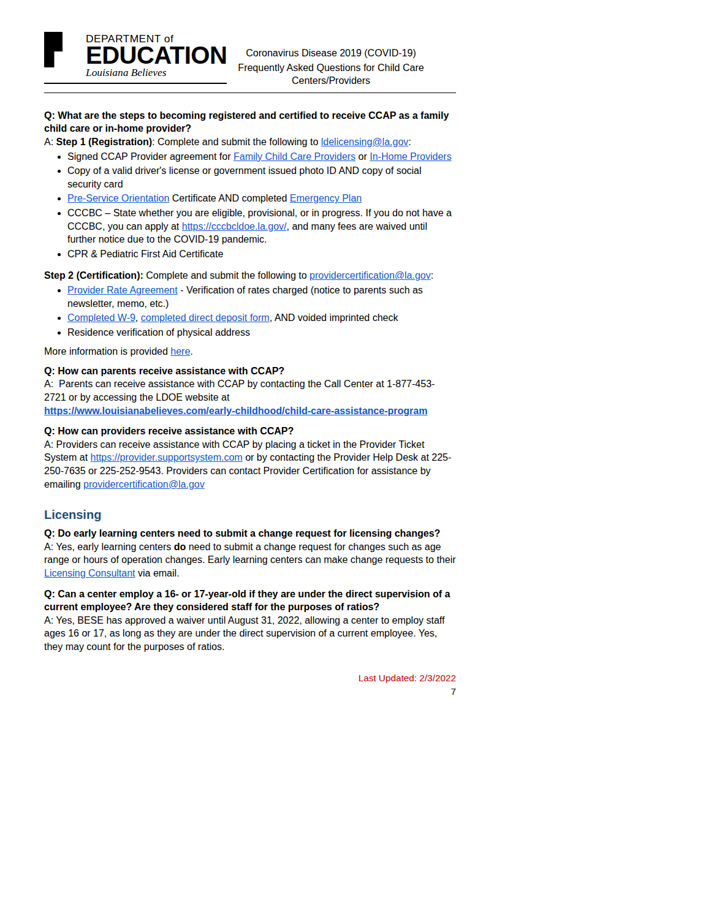DEPARTMENT of
EDUCATION
Louisiana Believes
Coronavirus Disease 2019 (COVID-19)
Frequently Asked Questions for Child Care Centers/Providers
Q: What are the steps to becoming registered and certified to receive CCAP as a family child care or in-home provider?
A: Step 1 (Registration): Complete and submit the following to ldelicensing@la.gov:
Signed CCAP Provider agreement for Family Child Care Providers or In-Home Providers
Copy of a valid driver's license or government issued photo ID AND copy of social security card
Pre-Service Orientation Certificate AND completed Emergency Plan
CCCBC – State whether you are eligible, provisional, or in progress. If you do not have a CCCBC, you can apply at https://cccbcldoe.la.gov/, and many fees are waived until further notice due to the COVID-19 pandemic.
CPR & Pediatric First Aid Certificate
Step 2 (Certification): Complete and submit the following to providercertification@la.gov:
Provider Rate Agreement - Verification of rates charged (notice to parents such as newsletter, memo, etc.)
Completed W-9, completed direct deposit form, AND voided imprinted check
Residence verification of physical address
More information is provided here.
Q: How can parents receive assistance with CCAP?
A: Parents can receive assistance with CCAP by contacting the Call Center at 1-877-453-2721 or by accessing the LDOE website at
https://www.louisianabelieves.com/early-childhood/child-care-assistance-program
Q: How can providers receive assistance with CCAP?
A: Providers can receive assistance with CCAP by placing a ticket in the Provider Ticket System at https://provider.supportsystem.com or by contacting the Provider Help Desk at 225-250-7635 or 225-252-9543. Providers can contact Provider Certification for assistance by emailing providercertification@la.gov
Licensing
Q: Do early learning centers need to submit a change request for licensing changes?
A: Yes, early learning centers do need to submit a change request for changes such as age range or hours of operation changes. Early learning centers can make change requests to their Licensing Consultant via email.
Q: Can a center employ a 16- or 17-year-old if they are under the direct supervision of a current employee? Are they considered staff for the purposes of ratios?
A: Yes, BESE has approved a waiver until August 31, 2022, allowing a center to employ staff ages 16 or 17, as long as they are under the direct supervision of a current employee. Yes, they may count for the purposes of ratios.
Last Updated: 2/3/2022
7